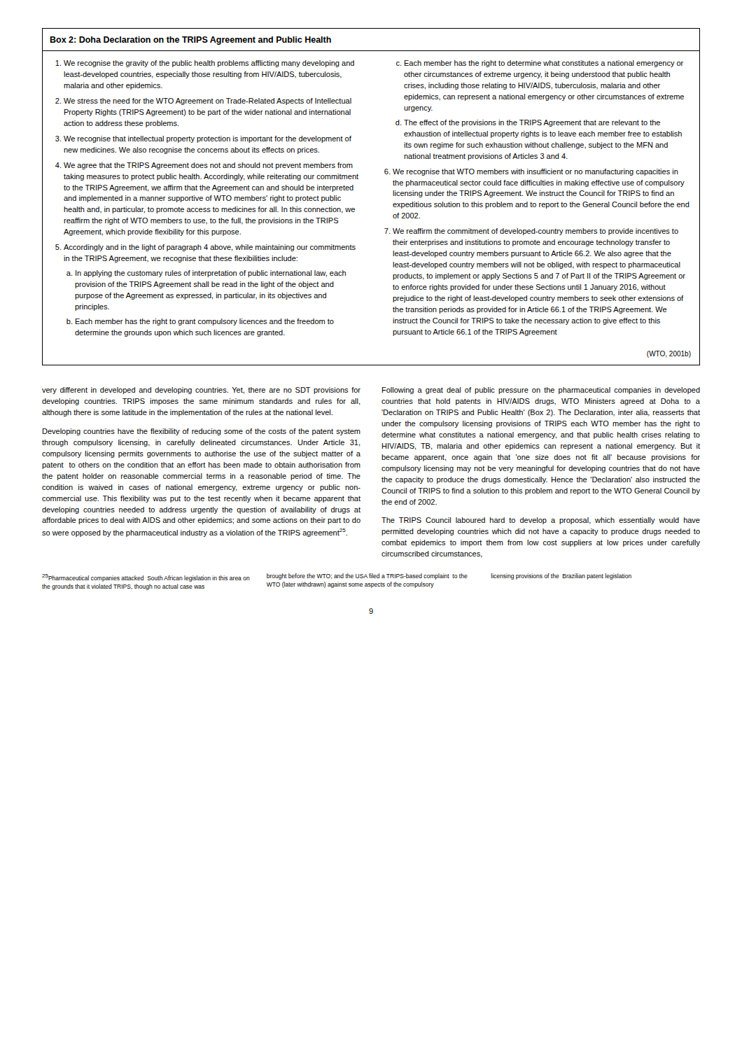Box 2: Doha Declaration on the TRIPS Agreement and Public Health
We recognise the gravity of the public health problems afflicting many developing and least-developed countries, especially those resulting from HIV/AIDS, tuberculosis, malaria and other epidemics.
We stress the need for the WTO Agreement on Trade-Related Aspects of Intellectual Property Rights (TRIPS Agreement) to be part of the wider national and international action to address these problems.
We recognise that intellectual property protection is important for the development of new medicines. We also recognise the concerns about its effects on prices.
We agree that the TRIPS Agreement does not and should not prevent members from taking measures to protect public health. Accordingly, while reiterating our commitment to the TRIPS Agreement, we affirm that the Agreement can and should be interpreted and implemented in a manner supportive of WTO members' right to protect public health and, in particular, to promote access to medicines for all. In this connection, we reaffirm the right of WTO members to use, to the full, the provisions in the TRIPS Agreement, which provide flexibility for this purpose.
Accordingly and in the light of paragraph 4 above, while maintaining our commitments in the TRIPS Agreement, we recognise that these flexibilities include:
In applying the customary rules of interpretation of public international law, each provision of the TRIPS Agreement shall be read in the light of the object and purpose of the Agreement as expressed, in particular, in its objectives and principles.
Each member has the right to grant compulsory licences and the freedom to determine the grounds upon which such licences are granted.
Each member has the right to determine what constitutes a national emergency or other circumstances of extreme urgency, it being understood that public health crises, including those relating to HIV/AIDS, tuberculosis, malaria and other epidemics, can represent a national emergency or other circumstances of extreme urgency.
The effect of the provisions in the TRIPS Agreement that are relevant to the exhaustion of intellectual property rights is to leave each member free to establish its own regime for such exhaustion without challenge, subject to the MFN and national treatment provisions of Articles 3 and 4.
We recognise that WTO members with insufficient or no manufacturing capacities in the pharmaceutical sector could face difficulties in making effective use of compulsory licensing under the TRIPS Agreement. We instruct the Council for TRIPS to find an expeditious solution to this problem and to report to the General Council before the end of 2002.
We reaffirm the commitment of developed-country members to provide incentives to their enterprises and institutions to promote and encourage technology transfer to least-developed country members pursuant to Article 66.2. We also agree that the least-developed country members will not be obliged, with respect to pharmaceutical products, to implement or apply Sections 5 and 7 of Part II of the TRIPS Agreement or to enforce rights provided for under these Sections until 1 January 2016, without prejudice to the right of least-developed country members to seek other extensions of the transition periods as provided for in Article 66.1 of the TRIPS Agreement. We instruct the Council for TRIPS to take the necessary action to give effect to this pursuant to Article 66.1 of the TRIPS Agreement
(WTO, 2001b)
very different in developed and developing countries. Yet, there are no SDT provisions for developing countries. TRIPS imposes the same minimum standards and rules for all, although there is some latitude in the implementation of the rules at the national level.
Developing countries have the flexibility of reducing some of the costs of the patent system through compulsory licensing, in carefully delineated circumstances. Under Article 31, compulsory licensing permits governments to authorise the use of the subject matter of a patent to others on the condition that an effort has been made to obtain authorisation from the patent holder on reasonable commercial terms in a reasonable period of time. The condition is waived in cases of national emergency, extreme urgency or public non-commercial use. This flexibility was put to the test recently when it became apparent that developing countries needed to address urgently the question of availability of drugs at affordable prices to deal with AIDS and other epidemics; and some actions on their part to do so were opposed by the pharmaceutical industry as a violation of the TRIPS agreement25.
Following a great deal of public pressure on the pharmaceutical companies in developed countries that hold patents in HIV/AIDS drugs, WTO Ministers agreed at Doha to a 'Declaration on TRIPS and Public Health' (Box 2). The Declaration, inter alia, reasserts that under the compulsory licensing provisions of TRIPS each WTO member has the right to determine what constitutes a national emergency, and that public health crises relating to HIV/AIDS, TB, malaria and other epidemics can represent a national emergency. But it became apparent, once again that 'one size does not fit all' because provisions for compulsory licensing may not be very meaningful for developing countries that do not have the capacity to produce the drugs domestically. Hence the 'Declaration' also instructed the Council of TRIPS to find a solution to this problem and report to the WTO General Council by the end of 2002.
The TRIPS Council laboured hard to develop a proposal, which essentially would have permitted developing countries which did not have a capacity to produce drugs needed to combat epidemics to import them from low cost suppliers at low prices under carefully circumscribed circumstances,
25Pharmaceutical companies attacked South African legislation in this area on the grounds that it violated TRIPS, though no actual case was
brought before the WTO; and the USA filed a TRIPS-based complaint to the WTO (later withdrawn) against some aspects of the compulsory
licensing provisions of the Brazilian patent legislation
9